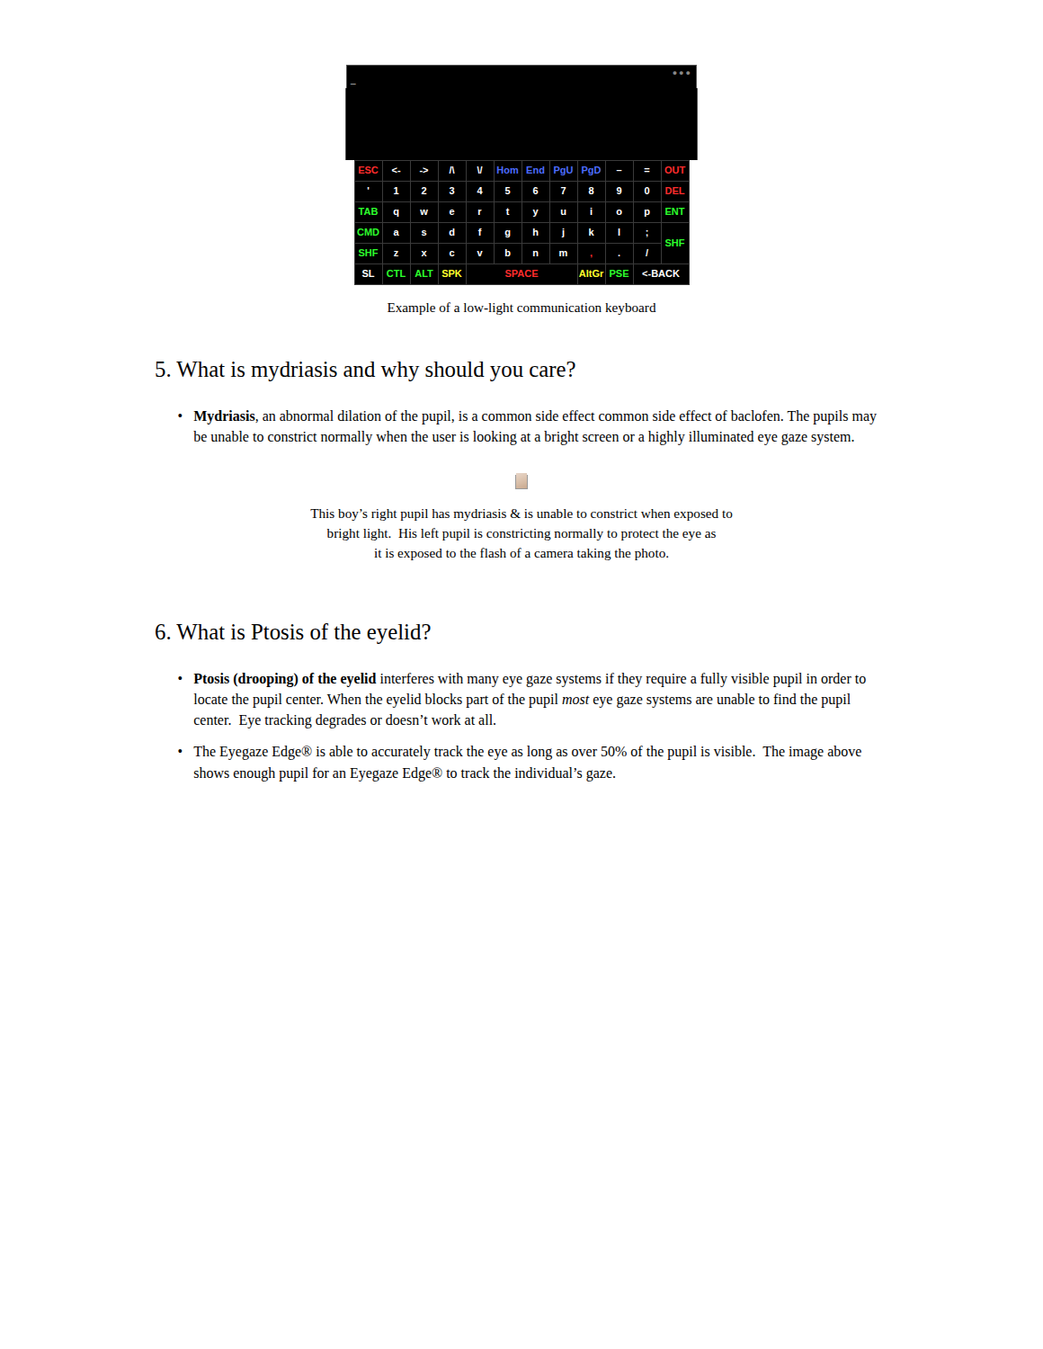_●●●
| ESC | <- | -> | /\ | \/ | Hom | End | PgU | PgD | – | = | OUT |
| ' | 1 | 2 | 3 | 4 | 5 | 6 | 7 | 8 | 9 | 0 | DEL |
| TAB | q | w | e | r | t | y | u | i | o | p | ENT |
| CMD | a | s | d | f | g | h | j | k | l | ; | SHF |
| SHF | z | x | c | v | b | n | m | , | . | / |
| SL | CTL | ALT | SPK | SPACE | AltGr | PSE | <-BACK |
Example of a low-light communication keyboard
5. What is mydriasis and why should you care?
Mydriasis, an abnormal dilation of the pupil, is a common side effect common side effect of baclofen. The pupils may be unable to constrict normally when the user is looking at a bright screen or a highly illuminated eye gaze system.
This boy’s right pupil has mydriasis & is unable to constrict when exposed to
bright light. His left pupil is constricting normally to protect the eye as
it is exposed to the flash of a camera taking the photo.
6. What is Ptosis of the eyelid?
Ptosis (drooping) of the eyelid interferes with many eye gaze systems if they require a fully visible pupil in order to locate the pupil center. When the eyelid blocks part of the pupil most eye gaze systems are unable to find the pupil center. Eye tracking degrades or doesn’t work at all.
The Eyegaze Edge® is able to accurately track the eye as long as over 50% of the pupil is visible. The image above shows enough pupil for an Eyegaze Edge® to track the individual’s gaze.